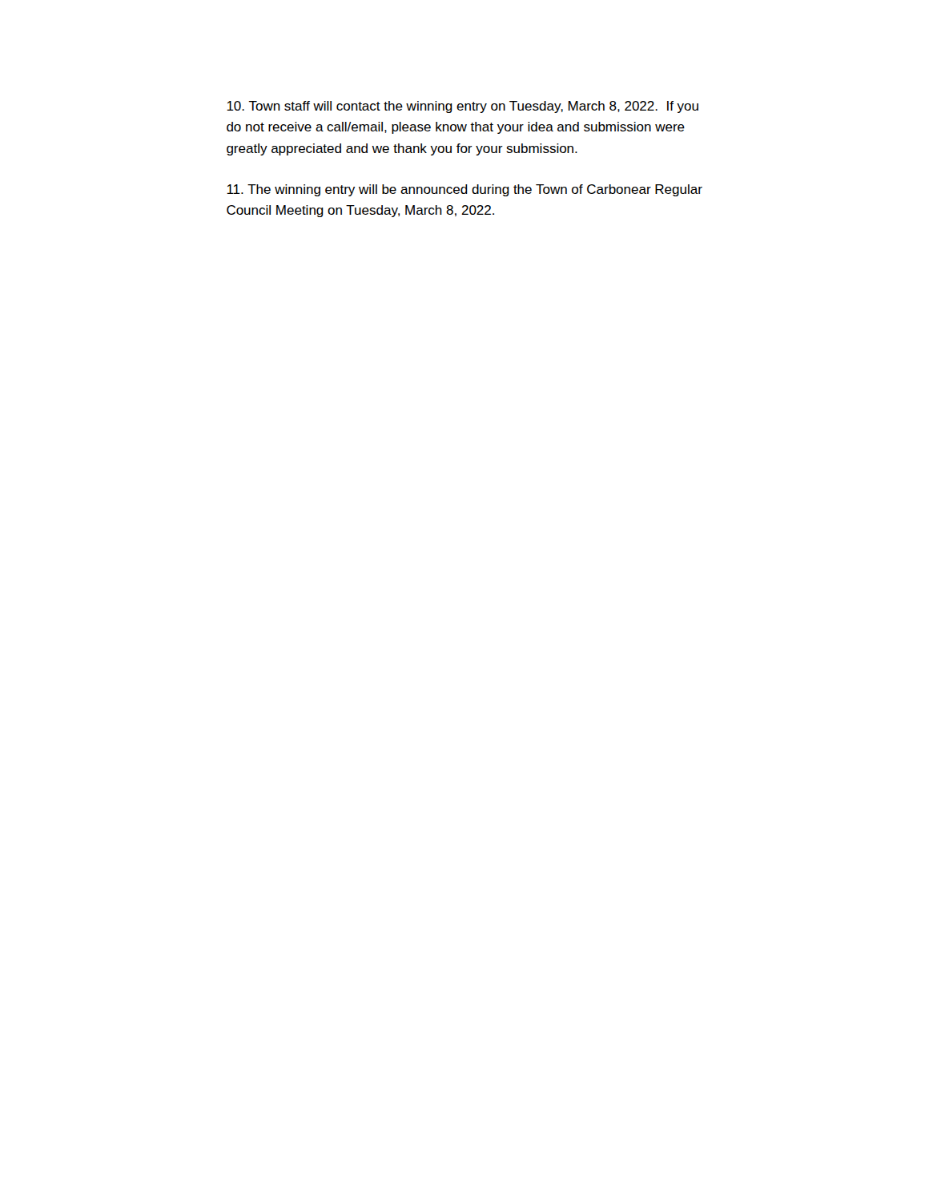10. Town staff will contact the winning entry on Tuesday, March 8, 2022. If you do not receive a call/email, please know that your idea and submission were greatly appreciated and we thank you for your submission.
11. The winning entry will be announced during the Town of Carbonear Regular Council Meeting on Tuesday, March 8, 2022.